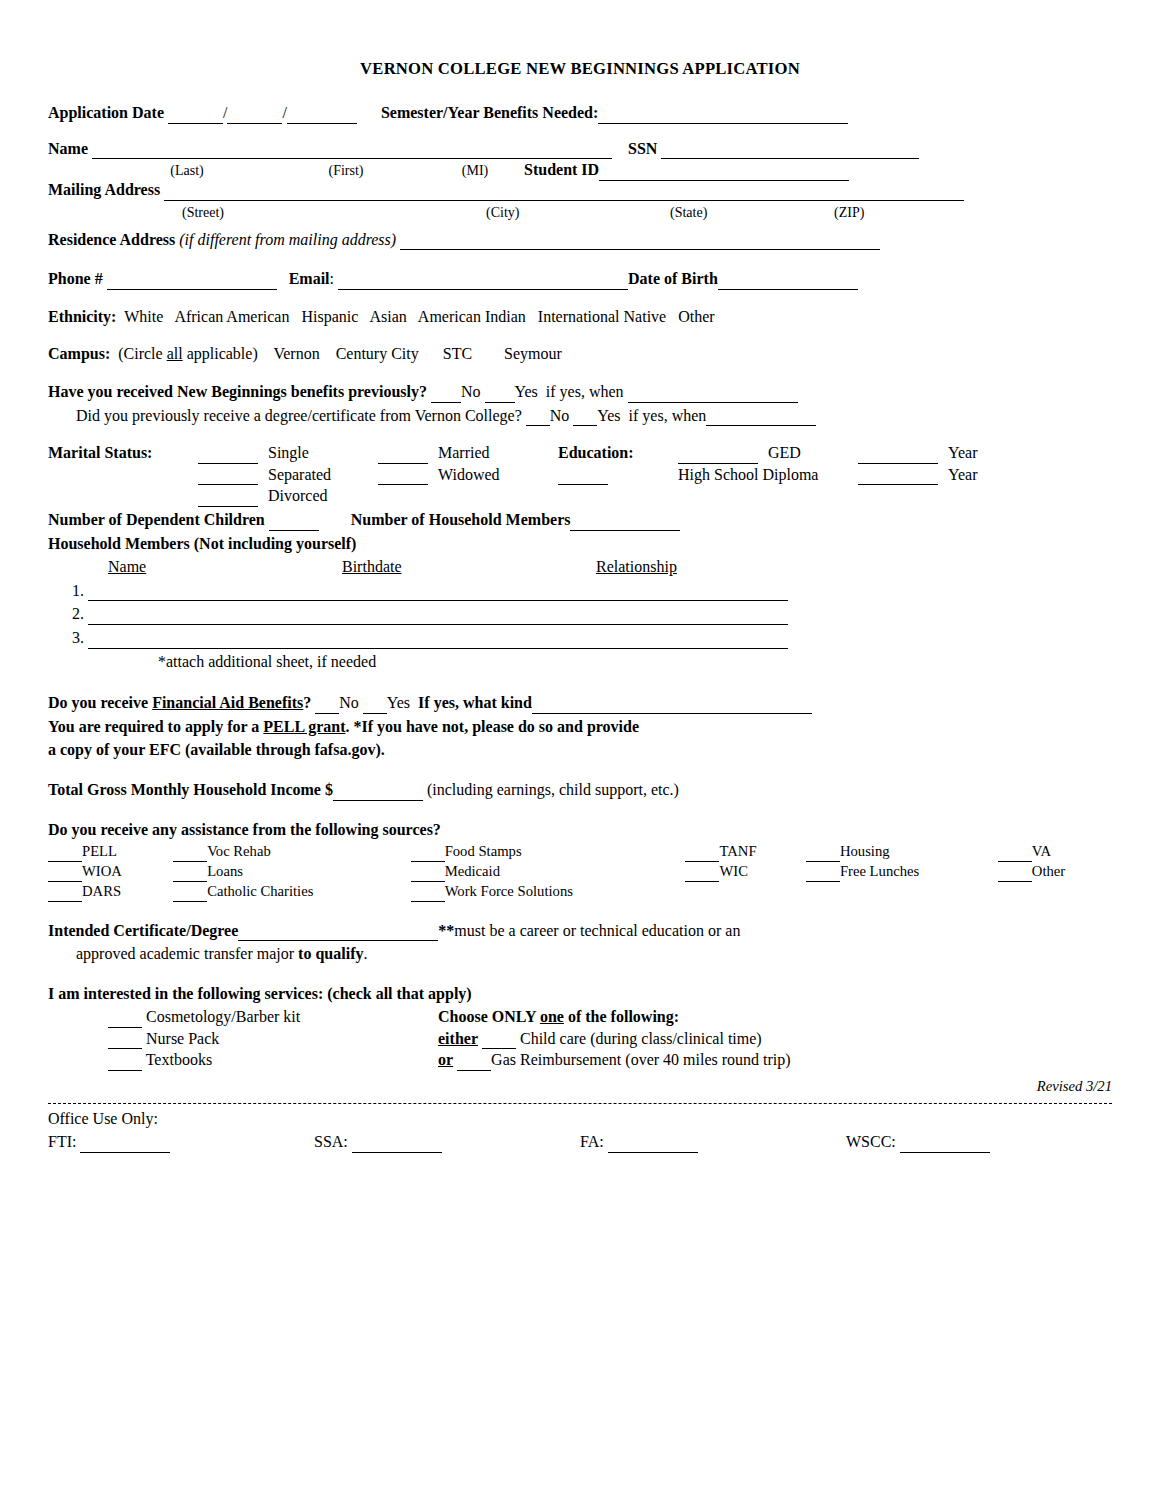VERNON COLLEGE NEW BEGINNINGS APPLICATION
Application Date / / Semester/Year Benefits Needed:
Name SSN
(Last) (First) (MI) Student ID
Mailing Address
(Street) (City) (State) (ZIP)
Residence Address (if different from mailing address)
Phone # Email: Date of Birth
Ethnicity: White African American Hispanic Asian American Indian International Native Other
Campus: (Circle all applicable) Vernon Century City STC Seymour
Have you received New Beginnings benefits previously? No Yes if yes, when
Did you previously receive a degree/certificate from Vernon College? No Yes if yes, when
| Marital Status: | | Single | | Married | Education: | | GED | | Year |
| | | Separated | | Widowed | | High School Diploma | | Year |
| | | Divorced | |
Number of Dependent Children Number of Household Members
Household Members (Not including yourself)
Name Birthdate Relationship
*attach additional sheet, if needed
Do you receive Financial Aid Benefits? No Yes If yes, what kind
You are required to apply for a PELL grant. *If you have not, please do so and provide
a copy of your EFC (available through fafsa.gov).
Total Gross Monthly Household Income $ (including earnings, child support, etc.)
Do you receive any assistance from the following sources?
| PELL | Voc Rehab | Food Stamps | TANF | Housing | VA |
| WIOA | Loans | Medicaid | WIC | Free Lunches | Other |
| DARS | Catholic Charities | Work Force Solutions | |
Intended Certificate/Degree **must be a career or technical education or an
approved academic transfer major to qualify.
I am interested in the following services: (check all that apply)
| | Cosmetology/Barber kit | Choose ONLY one of the following: |
| | Nurse Pack | either Child care (during class/clinical time) |
| | Textbooks | or Gas Reimbursement (over 40 miles round trip) |
Revised 3/21
Office Use Only:
| FTI: | SSA: | FA: | WSCC: |